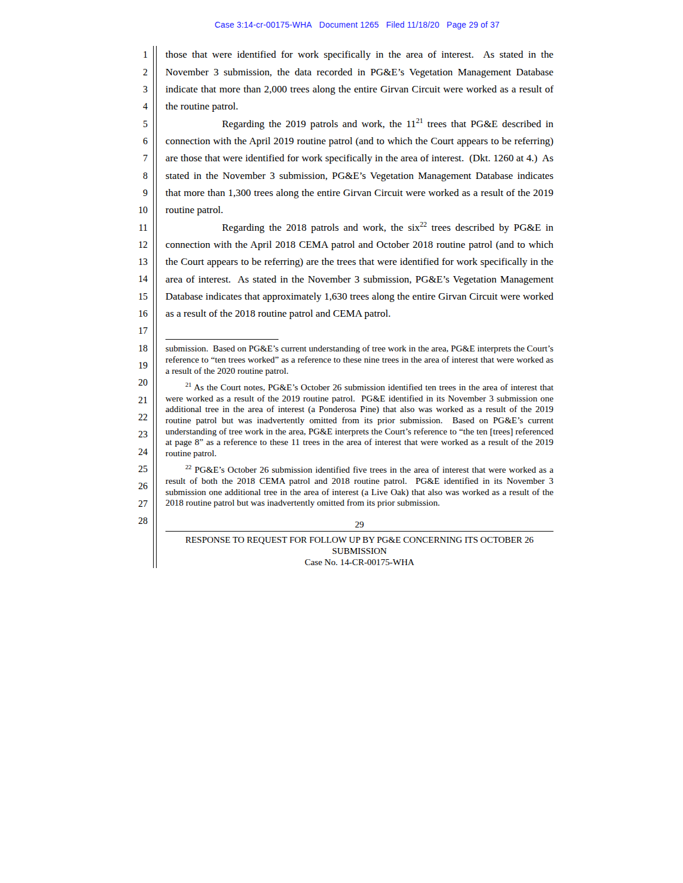Case 3:14-cr-00175-WHA Document 1265 Filed 11/18/20 Page 29 of 37
1
2
3
4
5
6
7
8
9
10
11
12
13
14
15
16
17
18
19
20
21
22
23
24
25
26
27
28
those that were identified for work specifically in the area of interest. As stated in the November 3 submission, the data recorded in PG&E’s Vegetation Management Database indicate that more than 2,000 trees along the entire Girvan Circuit were worked as a result of the routine patrol.
Regarding the 2019 patrols and work, the 1121 trees that PG&E described in connection with the April 2019 routine patrol (and to which the Court appears to be referring) are those that were identified for work specifically in the area of interest. (Dkt. 1260 at 4.) As stated in the November 3 submission, PG&E’s Vegetation Management Database indicates that more than 1,300 trees along the entire Girvan Circuit were worked as a result of the 2019 routine patrol.
Regarding the 2018 patrols and work, the six22 trees described by PG&E in connection with the April 2018 CEMA patrol and October 2018 routine patrol (and to which the Court appears to be referring) are the trees that were identified for work specifically in the area of interest. As stated in the November 3 submission, PG&E’s Vegetation Management Database indicates that approximately 1,630 trees along the entire Girvan Circuit were worked as a result of the 2018 routine patrol and CEMA patrol.
submission. Based on PG&E’s current understanding of tree work in the area, PG&E interprets the Court’s reference to “ten trees worked” as a reference to these nine trees in the area of interest that were worked as a result of the 2020 routine patrol.
21 As the Court notes, PG&E’s October 26 submission identified ten trees in the area of interest that were worked as a result of the 2019 routine patrol. PG&E identified in its November 3 submission one additional tree in the area of interest (a Ponderosa Pine) that also was worked as a result of the 2019 routine patrol but was inadvertently omitted from its prior submission. Based on PG&E’s current understanding of tree work in the area, PG&E interprets the Court’s reference to “the ten [trees] referenced at page 8” as a reference to these 11 trees in the area of interest that were worked as a result of the 2019 routine patrol.
22 PG&E’s October 26 submission identified five trees in the area of interest that were worked as a result of both the 2018 CEMA patrol and 2018 routine patrol. PG&E identified in its November 3 submission one additional tree in the area of interest (a Live Oak) that also was worked as a result of the 2018 routine patrol but was inadvertently omitted from its prior submission.
29
RESPONSE TO REQUEST FOR FOLLOW UP BY PG&E CONCERNING ITS OCTOBER 26 SUBMISSION
Case No. 14-CR-00175-WHA